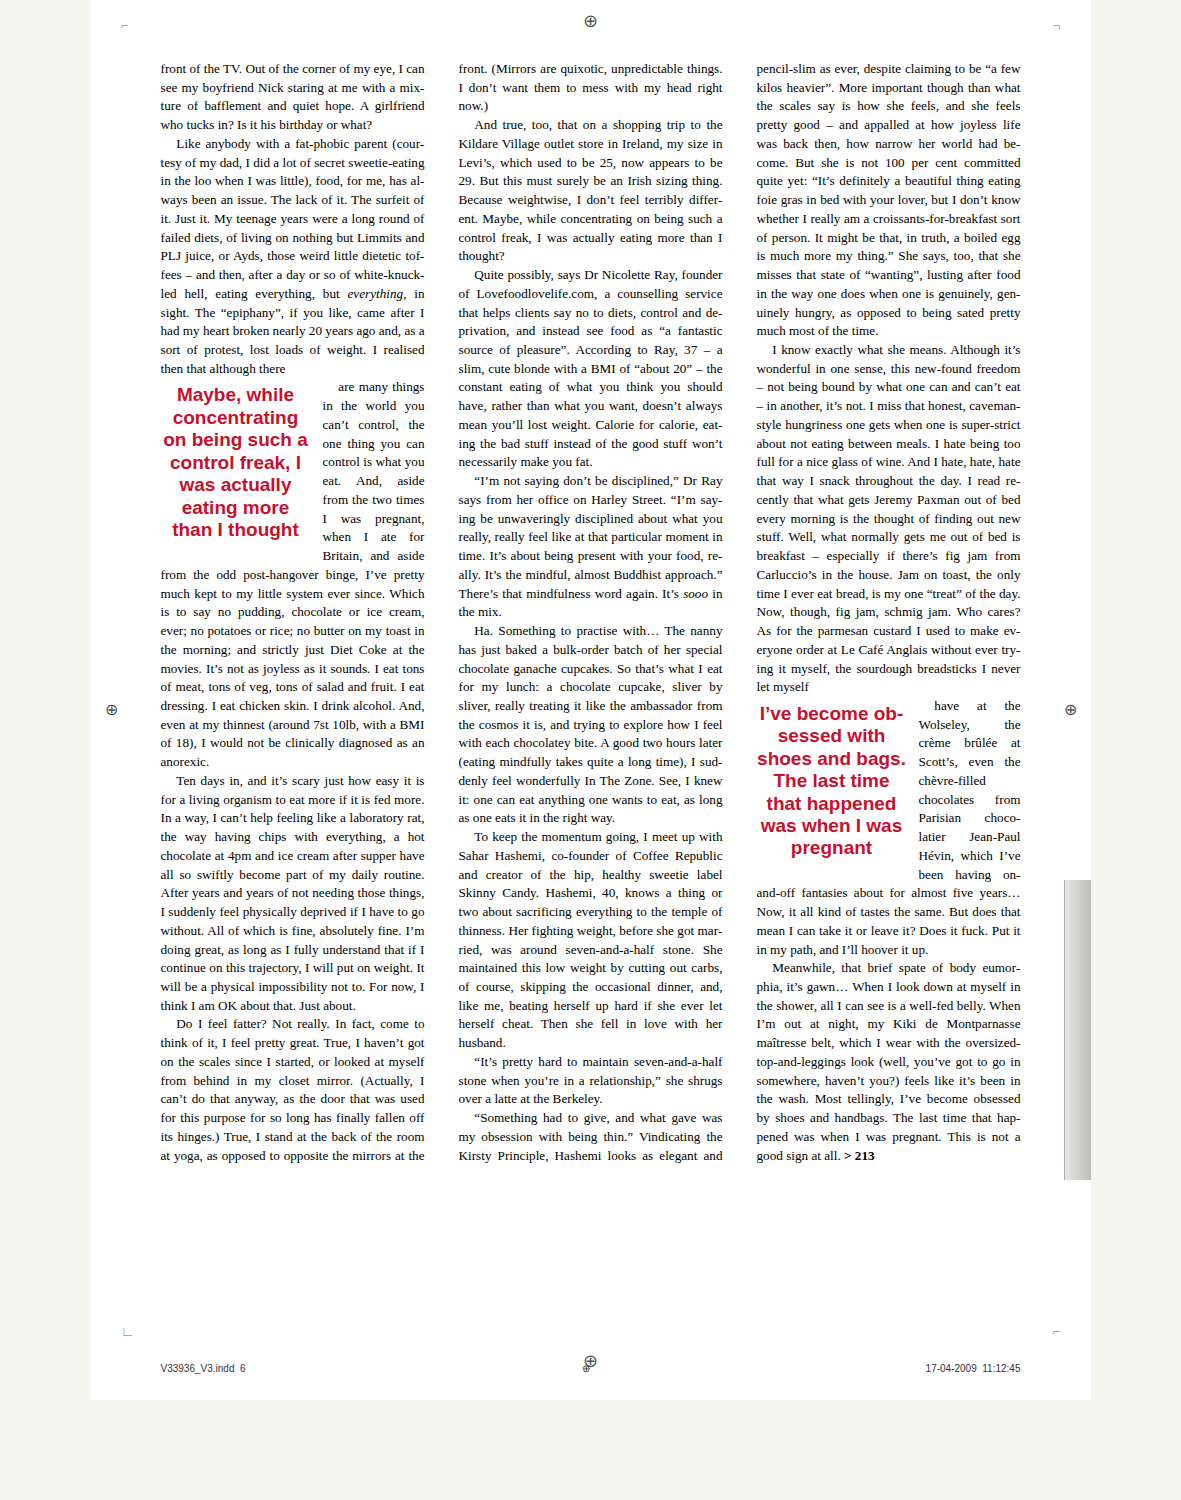⌐
¬
∟
⌐
⊕
⊕
⊕
⊕
front of the TV. Out of the corner of my eye, I can see my boyfriend Nick staring at me with a mixture of bafflement and quiet hope. A girlfriend who tucks in? Is it his birthday or what?
Like anybody with a fat-phobic parent (courtesy of my dad, I did a lot of secret sweetie-eating in the loo when I was little), food, for me, has always been an issue. The lack of it. The surfeit of it. Just it. My teenage years were a long round of failed diets, of living on nothing but Limmits and PLJ juice, or Ayds, those weird little dietetic toffees – and then, after a day or so of white-knuckled hell, eating everything, but everything, in sight. The “epiphany”, if you like, came after I had my heart broken nearly 20 years ago and, as a sort of protest, lost loads of weight. I realised then that although there
Maybe, while concentrating on being such a control freak, I was actually eating more than I thought
are many things in the world you can’t control, the one thing you can control is what you eat. And, aside from the two times I was pregnant, when I ate for Britain, and aside from the odd post-hangover binge, I’ve pretty much kept to my little system ever since. Which is to say no pudding, chocolate or ice cream, ever; no potatoes or rice; no butter on my toast in the morning; and strictly just Diet Coke at the movies. It’s not as joyless as it sounds. I eat tons of meat, tons of veg, tons of salad and fruit. I eat dressing. I eat chicken skin. I drink alcohol. And, even at my thinnest (around 7st 10lb, with a BMI of 18), I would not be clinically diagnosed as an anorexic.
Ten days in, and it’s scary just how easy it is for a living organism to eat more if it is fed more. In a way, I can’t help feeling like a laboratory rat, the way having chips with everything, a hot chocolate at 4pm and ice cream after supper have all so swiftly become part of my daily routine. After years and years of not needing those things, I suddenly feel physically deprived if I have to go without. All of which is fine, absolutely fine. I’m doing great, as long as I fully understand that if I continue on this trajectory, I will put on weight. It will be a physical impossibility not to. For now, I think I am OK about that. Just about.
Do I feel fatter? Not really. In fact, come to think of it, I feel pretty great. True, I haven’t got on the scales since I started, or looked at myself from behind in my closet mirror. (Actually, I can’t do that anyway, as the door that was used for this purpose for so long has finally fallen off its hinges.) True, I stand at the back of the room at yoga, as opposed to opposite the mirrors at the front. (Mirrors are quixotic, unpredictable things. I don’t want them to mess with my head right now.)
And true, too, that on a shopping trip to the Kildare Village outlet store in Ireland, my size in Levi’s, which used to be 25, now appears to be 29. But this must surely be an Irish sizing thing. Because weightwise, I don’t feel terribly different. Maybe, while concentrating on being such a control freak, I was actually eating more than I thought?
Quite possibly, says Dr Nicolette Ray, founder of Lovefoodlovelife.com, a counselling service that helps clients say no to diets, control and deprivation, and instead see food as “a fantastic source of pleasure”. According to Ray, 37 – a slim, cute blonde with a BMI of “about 20” – the constant eating of what you think you should have, rather than what you want, doesn’t always mean you’ll lost weight. Calorie for calorie, eating the bad stuff instead of the good stuff won’t necessarily make you fat.
“I’m not saying don’t be disciplined,” Dr Ray says from her office on Harley Street. “I’m saying be unwaveringly disciplined about what you really, really feel like at that particular moment in time. It’s about being present with your food, really. It’s the mindful, almost Buddhist approach.” There’s that mindfulness word again. It’s sooo in the mix.
Ha. Something to practise with… The nanny has just baked a bulk-order batch of her special chocolate ganache cupcakes. So that’s what I eat for my lunch: a chocolate cupcake, sliver by sliver, really treating it like the ambassador from the cosmos it is, and trying to explore how I feel with each chocolatey bite. A good two hours later (eating mindfully takes quite a long time), I suddenly feel wonderfully In The Zone. See, I knew it: one can eat anything one wants to eat, as long as one eats it in the right way.
To keep the momentum going, I meet up with Sahar Hashemi, co-founder of Coffee Republic and creator of the hip, healthy sweetie label Skinny Candy. Hashemi, 40, knows a thing or two about sacrificing everything to the temple of thinness. Her fighting weight, before she got married, was around seven-and-a-half stone. She maintained this low weight by cutting out carbs, of course, skipping the occasional dinner, and, like me, beating herself up hard if she ever let herself cheat. Then she fell in love with her husband.
“It’s pretty hard to maintain seven-and-a-half stone when you’re in a relationship,” she shrugs over a latte at the Berkeley.
“Something had to give, and what gave was my obsession with being thin.” Vindicating the Kirsty Principle, Hashemi looks as elegant and pencil-slim as ever, despite claiming to be “a few kilos heavier”. More important though than what the scales say is how she feels, and she feels pretty good – and appalled at how joyless life was back then, how narrow her world had become. But she is not 100 per cent committed quite yet: “It’s definitely a beautiful thing eating foie gras in bed with your lover, but I don’t know whether I really am a croissants-for-breakfast sort of person. It might be that, in truth, a boiled egg is much more my thing.” She says, too, that she misses that state of “wanting”, lusting after food in the way one does when one is genuinely, genuinely hungry, as opposed to being sated pretty much most of the time.
I know exactly what she means. Although it’s wonderful in one sense, this new-found freedom – not being bound by what one can and can’t eat – in another, it’s not. I miss that honest, caveman-style hungriness one gets when one is super-strict about not eating between meals. I hate being too full for a nice glass of wine. And I hate, hate, hate that way I snack throughout the day. I read recently that what gets Jeremy Paxman out of bed every morning is the thought of finding out new stuff. Well, what normally gets me out of bed is breakfast – especially if there’s fig jam from Carluccio’s in the house. Jam on toast, the only time I ever eat bread, is my one “treat” of the day. Now, though, fig jam, schmig jam. Who cares? As for the parmesan custard I used to make everyone order at Le Café Anglais without ever trying it myself, the sourdough breadsticks I never let myself
I’ve become obsessed with shoes and bags. The last time that happened was when I was pregnant
have at the Wolseley, the crème brûlée at Scott’s, even the chèvre-filled chocolates from Parisian chocolatier Jean-Paul Hévin, which I’ve been having on-and-off fantasies about for almost five years… Now, it all kind of tastes the same. But does that mean I can take it or leave it? Does it fuck. Put it in my path, and I’ll hoover it up.
Meanwhile, that brief spate of body eumorphia, it’s gawn… When I look down at myself in the shower, all I can see is a well-fed belly. When I’m out at night, my Kiki de Montparnasse maîtresse belt, which I wear with the oversized-top-and-leggings look (well, you’ve got to go in somewhere, haven’t you?) feels like it’s been in the wash. Most tellingly, I’ve become obsessed by shoes and handbags. The last time that happened was when I was pregnant. This is not a good sign at all. > 213
V33936_V3.indd 6 ⊕ 17-04-2009 11:12:45